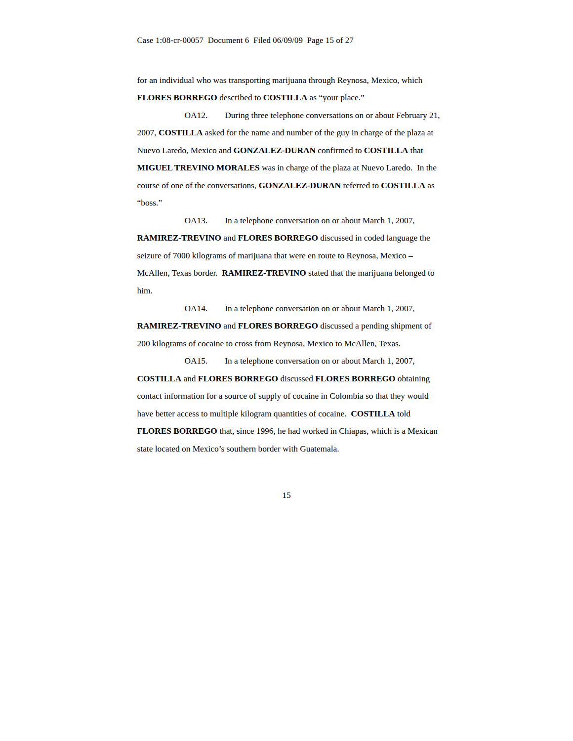Case 1:08-cr-00057 Document 6 Filed 06/09/09 Page 15 of 27
for an individual who was transporting marijuana through Reynosa, Mexico, which
FLORES BORREGO described to COSTILLA as “your place.”
OA12. During three telephone conversations on or about February 21,
2007, COSTILLA asked for the name and number of the guy in charge of the plaza at
Nuevo Laredo, Mexico and GONZALEZ-DURAN confirmed to COSTILLA that
MIGUEL TREVINO MORALES was in charge of the plaza at Nuevo Laredo. In the
course of one of the conversations, GONZALEZ-DURAN referred to COSTILLA as
“boss.”
OA13. In a telephone conversation on or about March 1, 2007,
RAMIREZ-TREVINO and FLORES BORREGO discussed in coded language the
seizure of 7000 kilograms of marijuana that were en route to Reynosa, Mexico –
McAllen, Texas border. RAMIREZ-TREVINO stated that the marijuana belonged to
him.
OA14. In a telephone conversation on or about March 1, 2007,
RAMIREZ-TREVINO and FLORES BORREGO discussed a pending shipment of
200 kilograms of cocaine to cross from Reynosa, Mexico to McAllen, Texas.
OA15. In a telephone conversation on or about March 1, 2007,
COSTILLA and FLORES BORREGO discussed FLORES BORREGO obtaining
contact information for a source of supply of cocaine in Colombia so that they would
have better access to multiple kilogram quantities of cocaine. COSTILLA told
FLORES BORREGO that, since 1996, he had worked in Chiapas, which is a Mexican
state located on Mexico’s southern border with Guatemala.
15